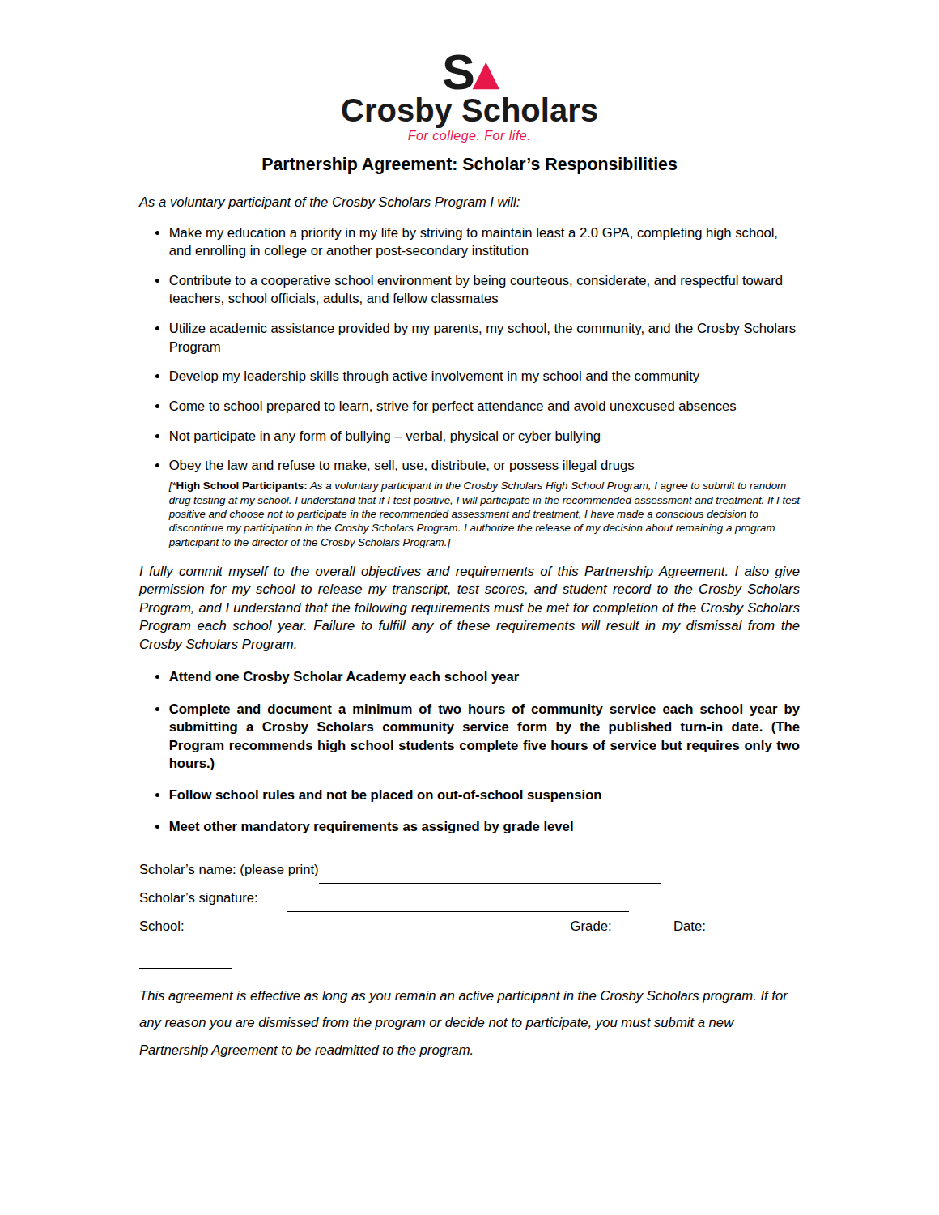S▴
Crosby Scholars
For college. For life.
Partnership Agreement: Scholar’s Responsibilities
As a voluntary participant of the Crosby Scholars Program I will:
Make my education a priority in my life by striving to maintain least a 2.0 GPA, completing high school, and enrolling in college or another post-secondary institution
Contribute to a cooperative school environment by being courteous, considerate, and respectful toward teachers, school officials, adults, and fellow classmates
Utilize academic assistance provided by my parents, my school, the community, and the Crosby Scholars Program
Develop my leadership skills through active involvement in my school and the community
Come to school prepared to learn, strive for perfect attendance and avoid unexcused absences
Not participate in any form of bullying – verbal, physical or cyber bullying
Obey the law and refuse to make, sell, use, distribute, or possess illegal drugs [*High School Participants: As a voluntary participant in the Crosby Scholars High School Program, I agree to submit to random drug testing at my school. I understand that if I test positive, I will participate in the recommended assessment and treatment. If I test positive and choose not to participate in the recommended assessment and treatment, I have made a conscious decision to discontinue my participation in the Crosby Scholars Program. I authorize the release of my decision about remaining a program participant to the director of the Crosby Scholars Program.]
I fully commit myself to the overall objectives and requirements of this Partnership Agreement. I also give permission for my school to release my transcript, test scores, and student record to the Crosby Scholars Program, and I understand that the following requirements must be met for completion of the Crosby Scholars Program each school year. Failure to fulfill any of these requirements will result in my dismissal from the Crosby Scholars Program.
Attend one Crosby Scholar Academy each school year
Complete and document a minimum of two hours of community service each school year by submitting a Crosby Scholars community service form by the published turn-in date. (The Program recommends high school students complete five hours of service but requires only two hours.)
Follow school rules and not be placed on out-of-school suspension
Meet other mandatory requirements as assigned by grade level
Scholar’s name: (please print)
Scholar’s signature:
School: Grade: Date:
This agreement is effective as long as you remain an active participant in the Crosby Scholars program. If for any reason you are dismissed from the program or decide not to participate, you must submit a new Partnership Agreement to be readmitted to the program.